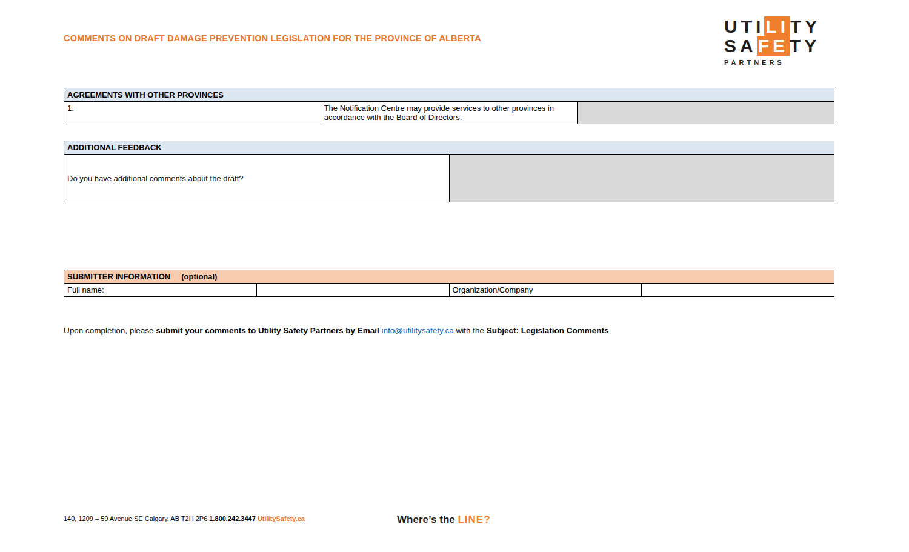COMMENTS ON DRAFT DAMAGE PREVENTION LEGISLATION FOR THE PROVINCE OF ALBERTA
UTILITY
SAFETY
PARTNERS
| AGREEMENTS WITH OTHER PROVINCES |
| 1. | The Notification Centre may provide services to other provinces in accordance with the Board of Directors. | |
| ADDITIONAL FEEDBACK |
| Do you have additional comments about the draft? | |
| SUBMITTER INFORMATION (optional) |
| Full name: | | Organization/Company | |
Upon completion, please submit your comments to Utility Safety Partners by Email info@utilitysafety.ca with the Subject: Legislation Comments
140, 1209 – 59 Avenue SE Calgary, AB T2H 2P6 1.800.242.3447 UtilitySafety.ca
Where’s the LINE?